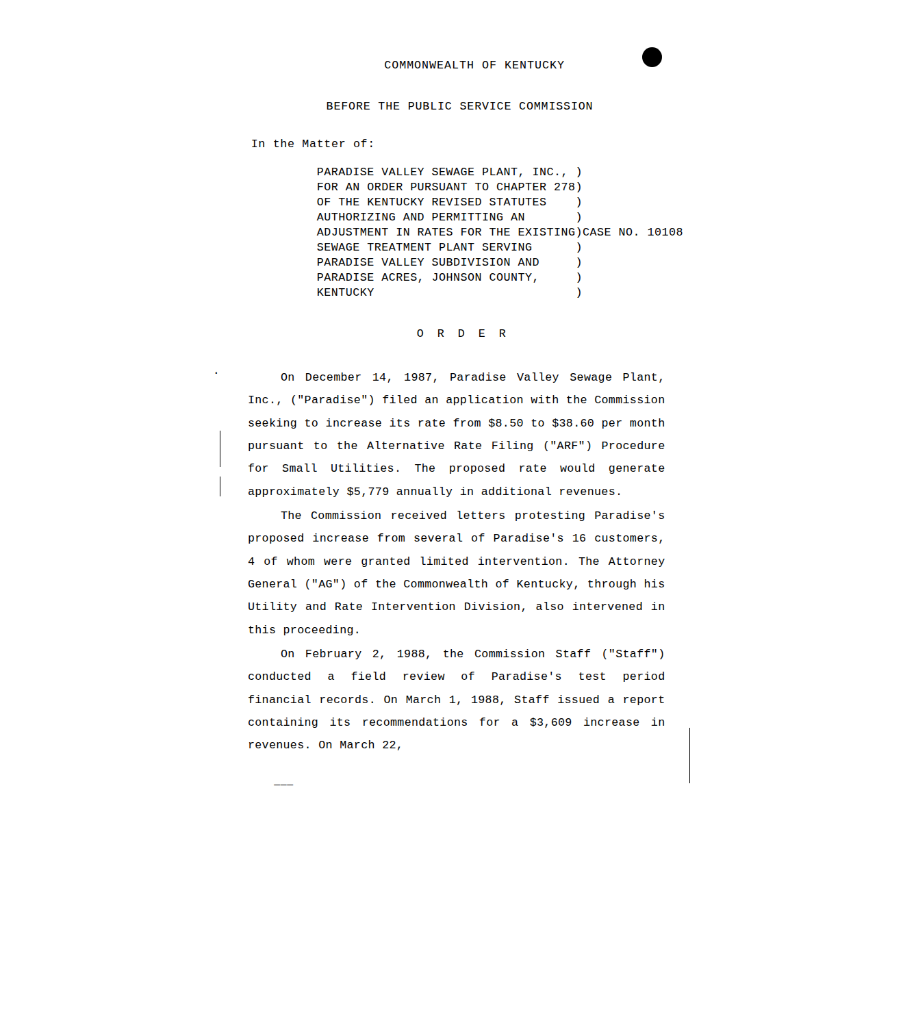COMMONWEALTH OF KENTUCKY
BEFORE THE PUBLIC SERVICE COMMISSION
In the Matter of:
| PARADISE VALLEY SEWAGE PLANT, INC., | ) | |
| FOR AN ORDER PURSUANT TO CHAPTER 278 | ) | |
| OF THE KENTUCKY REVISED STATUTES | ) | |
| AUTHORIZING AND PERMITTING AN | ) | |
| ADJUSTMENT IN RATES FOR THE EXISTING | ) | CASE NO. 10108 |
| SEWAGE TREATMENT PLANT SERVING | ) | |
| PARADISE VALLEY SUBDIVISION AND | ) | |
| PARADISE ACRES, JOHNSON COUNTY, | ) | |
| KENTUCKY | ) | |
O R D E R
.
On December 14, 1987, Paradise Valley Sewage Plant, Inc., ("Paradise") filed an application with the Commission seeking to increase its rate from $8.50 to $38.60 per month pursuant to the Alternative Rate Filing ("ARF") Procedure for Small Utilities. The proposed rate would generate approximately $5,779 annually in additional revenues.
The Commission received letters protesting Paradise's proposed increase from several of Paradise's 16 customers, 4 of whom were granted limited intervention. The Attorney General ("AG") of the Commonwealth of Kentucky, through his Utility and Rate Intervention Division, also intervened in this proceeding.
On February 2, 1988, the Commission Staff ("Staff") conducted a field review of Paradise's test period financial records. On March 1, 1988, Staff issued a report containing its recommendations for a $3,609 increase in revenues. On March 22,
———